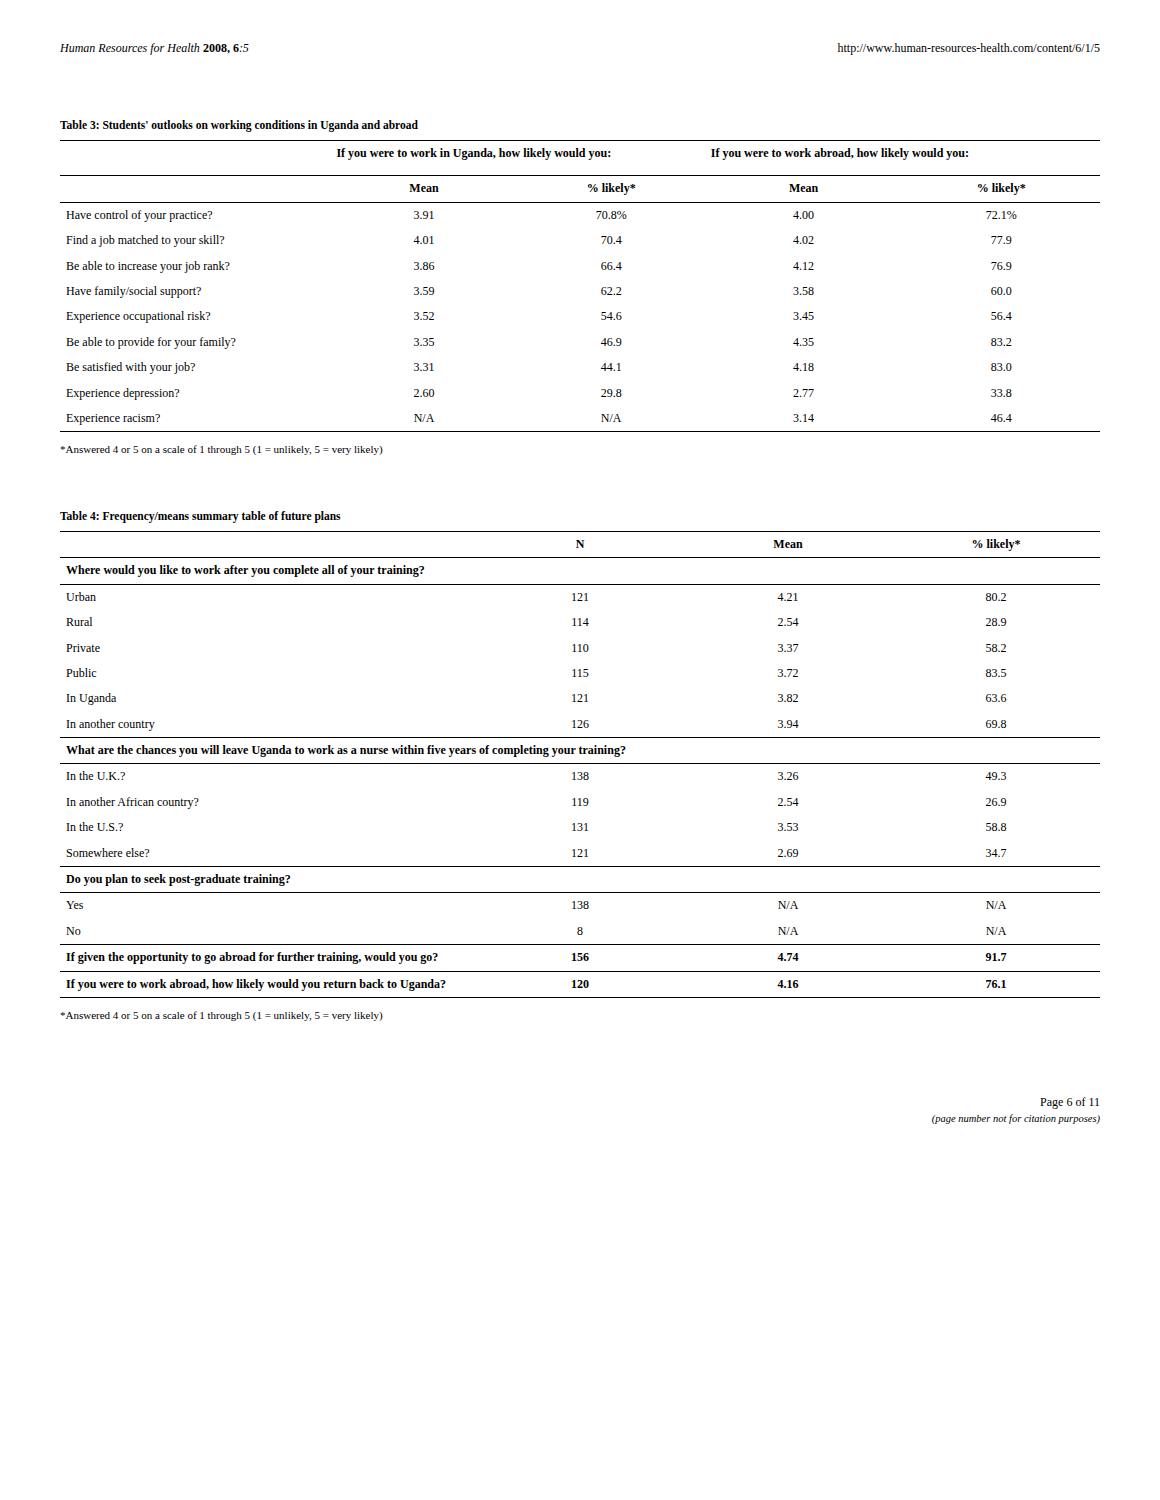Human Resources for Health 2008, 6:5
http://www.human-resources-health.com/content/6/1/5
Table 3: Students' outlooks on working conditions in Uganda and abroad
| | If you were to work in Uganda, how likely would you: | If you were to work abroad, how likely would you: |
| --- | --- | --- |
| | Mean | % likely* | Mean | % likely* |
| Have control of your practice? | 3.91 | 70.8% | 4.00 | 72.1% |
| Find a job matched to your skill? | 4.01 | 70.4 | 4.02 | 77.9 |
| Be able to increase your job rank? | 3.86 | 66.4 | 4.12 | 76.9 |
| Have family/social support? | 3.59 | 62.2 | 3.58 | 60.0 |
| Experience occupational risk? | 3.52 | 54.6 | 3.45 | 56.4 |
| Be able to provide for your family? | 3.35 | 46.9 | 4.35 | 83.2 |
| Be satisfied with your job? | 3.31 | 44.1 | 4.18 | 83.0 |
| Experience depression? | 2.60 | 29.8 | 2.77 | 33.8 |
| Experience racism? | N/A | N/A | 3.14 | 46.4 |
*Answered 4 or 5 on a scale of 1 through 5 (1 = unlikely, 5 = very likely)
Table 4: Frequency/means summary table of future plans
| | N | Mean | % likely* |
| --- | --- | --- | --- |
| Where would you like to work after you complete all of your training? |
| Urban | 121 | 4.21 | 80.2 |
| Rural | 114 | 2.54 | 28.9 |
| Private | 110 | 3.37 | 58.2 |
| Public | 115 | 3.72 | 83.5 |
| In Uganda | 121 | 3.82 | 63.6 |
| In another country | 126 | 3.94 | 69.8 |
| What are the chances you will leave Uganda to work as a nurse within five years of completing your training? |
| In the U.K.? | 138 | 3.26 | 49.3 |
| In another African country? | 119 | 2.54 | 26.9 |
| In the U.S.? | 131 | 3.53 | 58.8 |
| Somewhere else? | 121 | 2.69 | 34.7 |
| Do you plan to seek post-graduate training? |
| Yes | 138 | N/A | N/A |
| No | 8 | N/A | N/A |
| If given the opportunity to go abroad for further training, would you go? | 156 | 4.74 | 91.7 |
| If you were to work abroad, how likely would you return back to Uganda? | 120 | 4.16 | 76.1 |
*Answered 4 or 5 on a scale of 1 through 5 (1 = unlikely, 5 = very likely)
Page 6 of 11
(page number not for citation purposes)